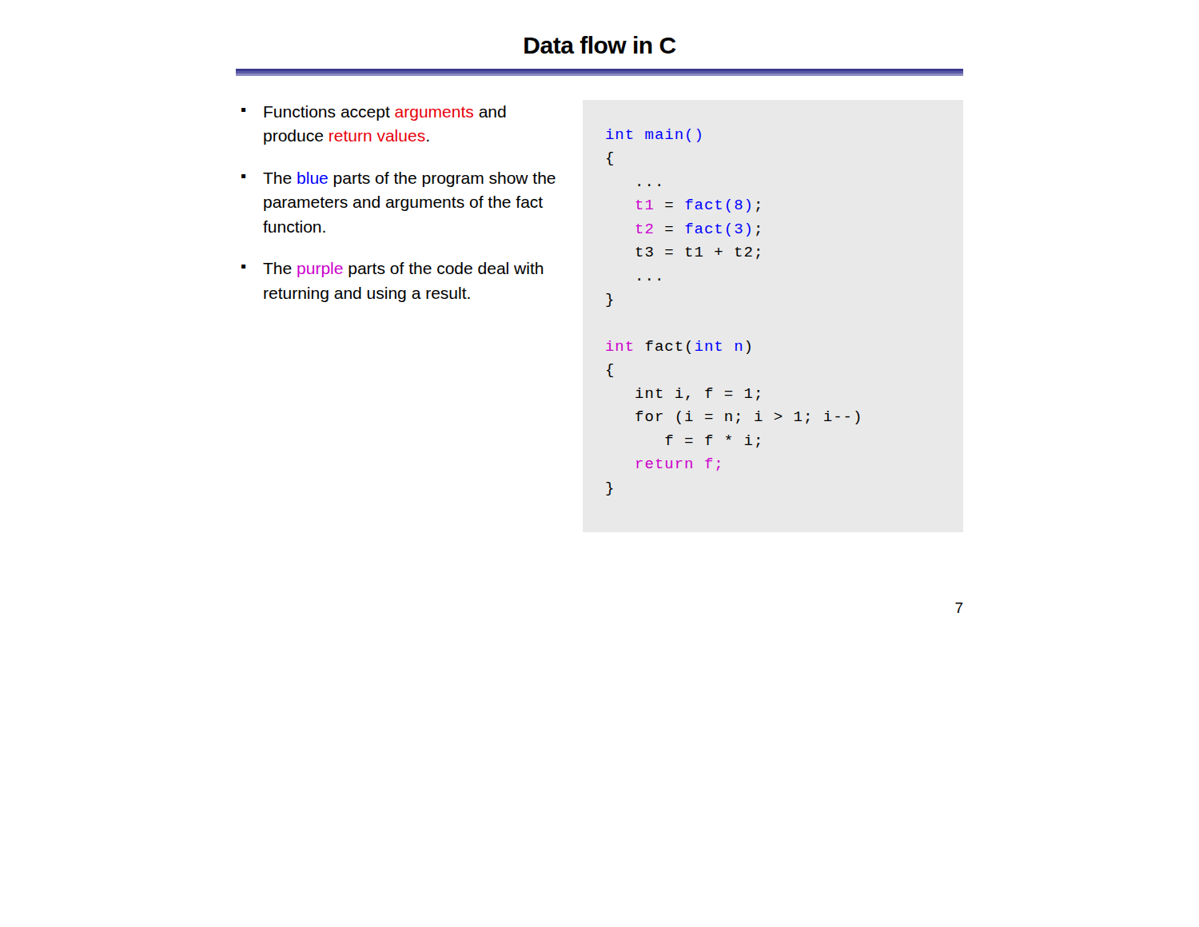Data flow in C
Functions accept arguments and produce return values.
The blue parts of the program show the parameters and arguments of the fact function.
The purple parts of the code deal with returning and using a result.
int main() { ... t1 = fact(8); t2 = fact(3); t3 = t1 + t2; ... } int fact(int n) { int i, f = 1; for (i = n; i > 1; i--) f = f * i; return f; }
7